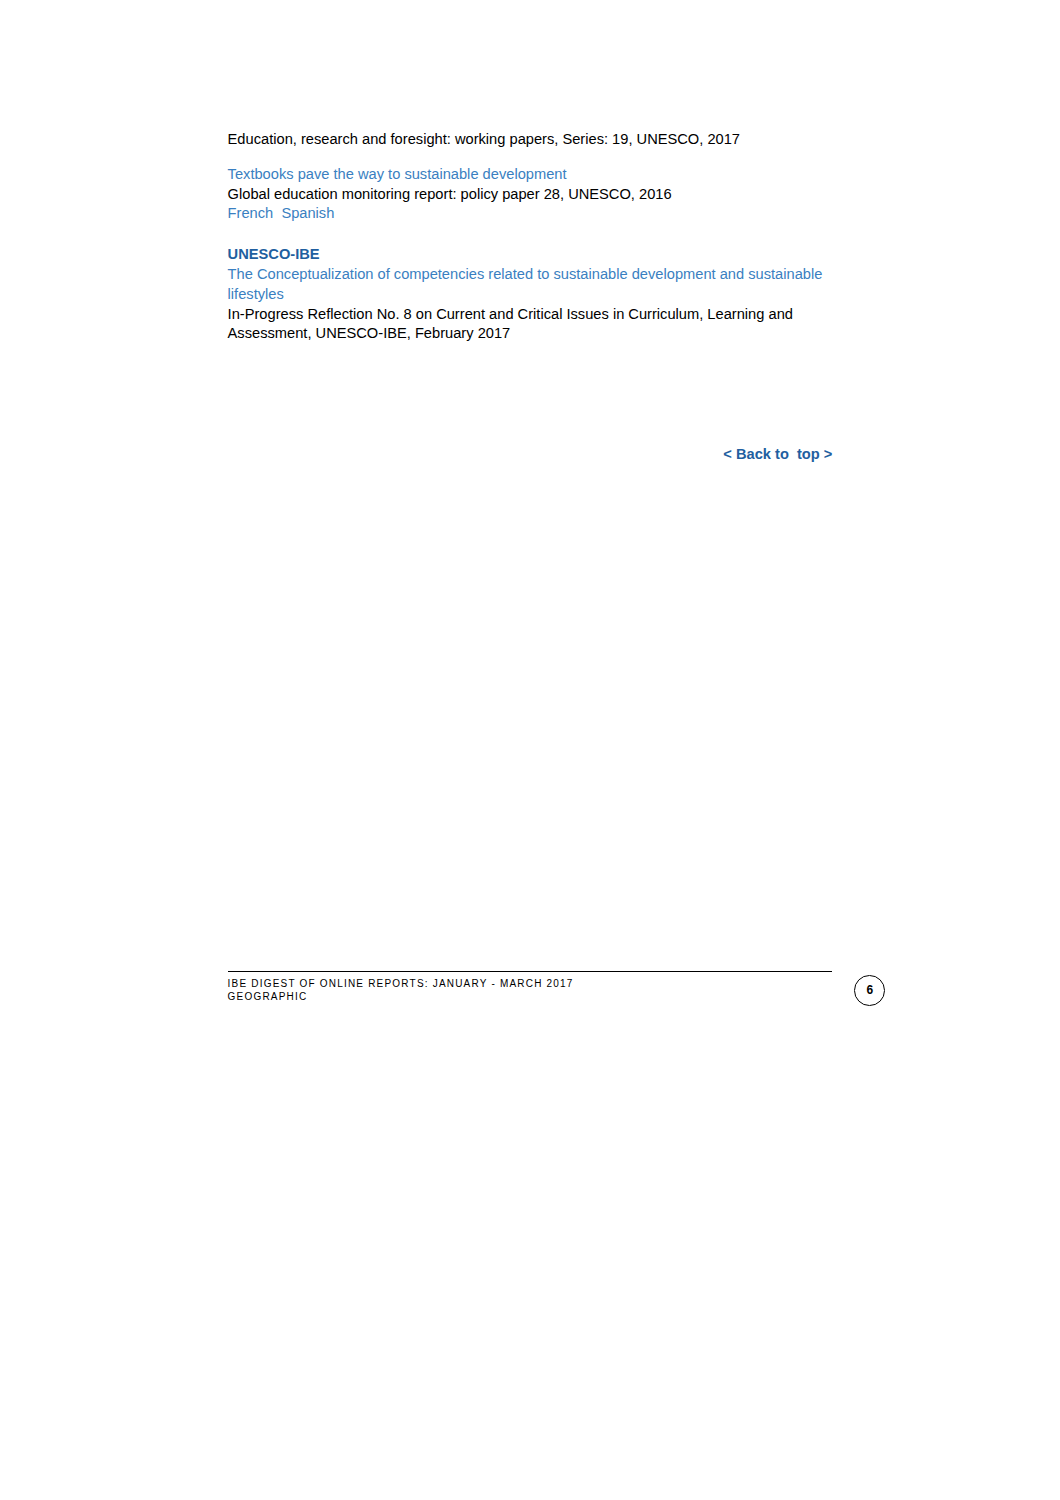Education, research and foresight: working papers, Series: 19, UNESCO, 2017
Textbooks pave the way to sustainable development
Global education monitoring report: policy paper 28, UNESCO, 2016
French Spanish
UNESCO-IBE
The Conceptualization of competencies related to sustainable development and sustainable lifestyles
In-Progress Reflection No. 8 on Current and Critical Issues in Curriculum, Learning and Assessment, UNESCO-IBE, February 2017
< Back to top >
IBE DIGEST OF ONLINE REPORTS: JANUARY - MARCH 2017
GEOGRAPHIC
6